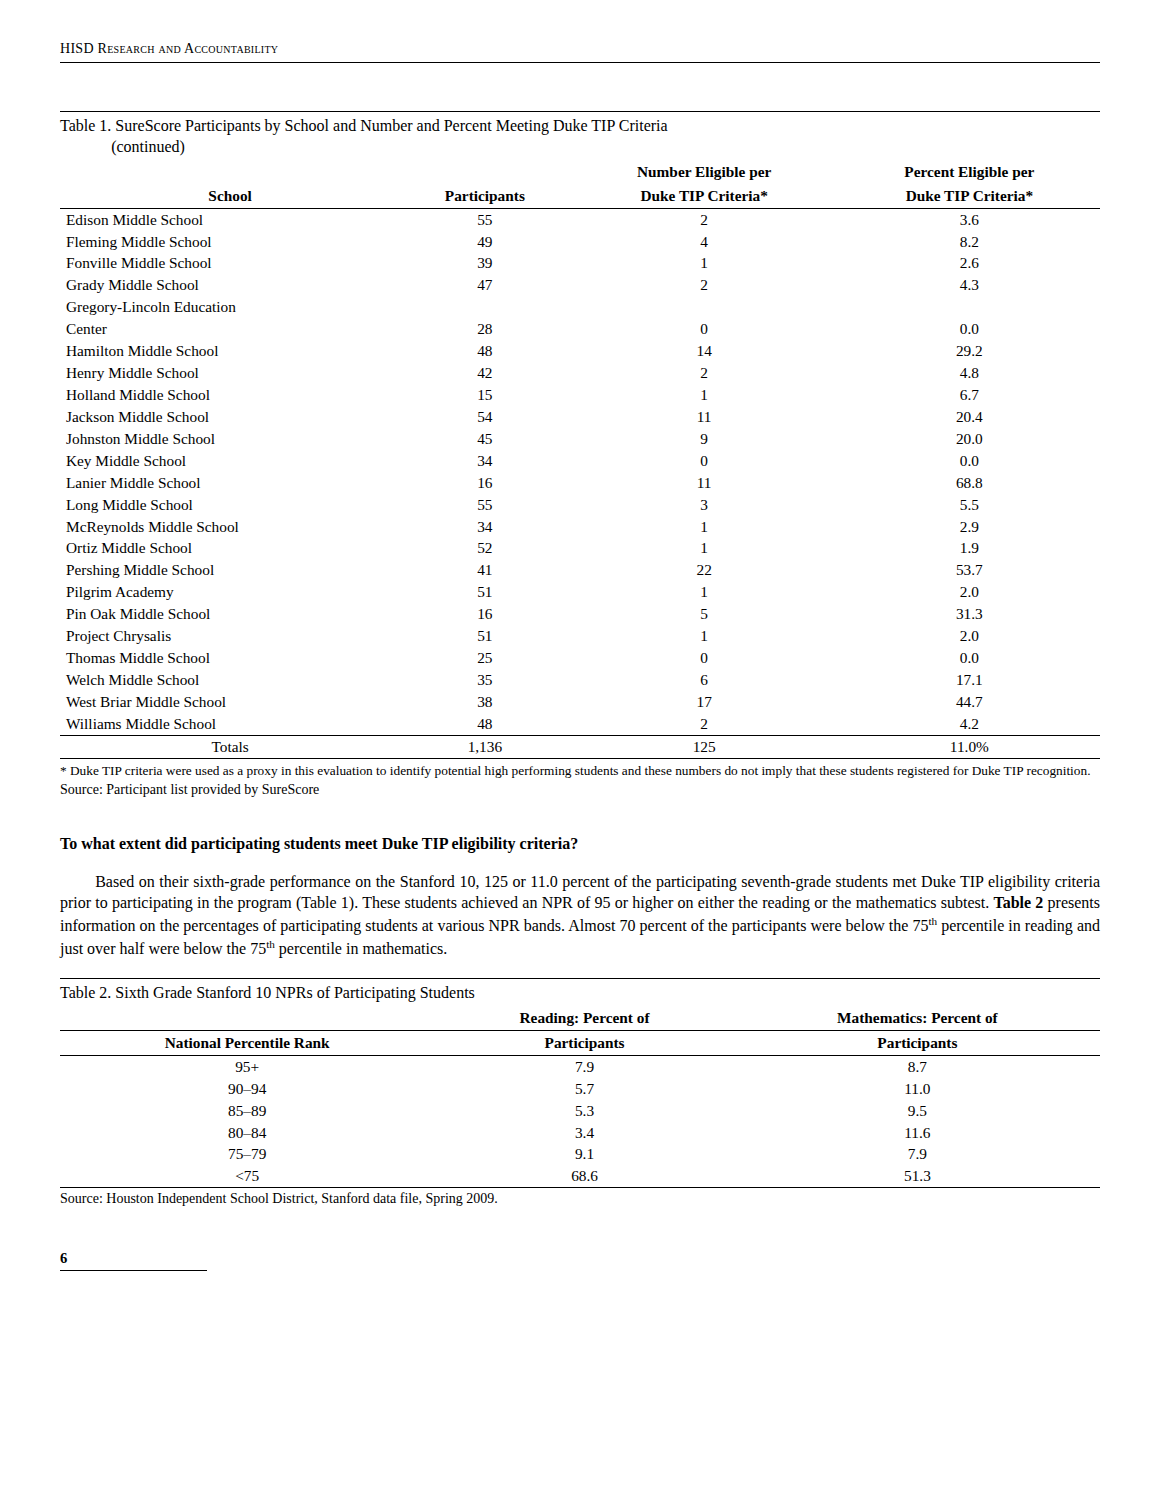HISD Research and Accountability
Table 1. SureScore Participants by School and Number and Percent Meeting Duke TIP Criteria (continued)
| | | Number Eligible per | Percent Eligible per |
| --- | --- | --- | --- |
| School | Participants | Duke TIP Criteria* | Duke TIP Criteria* |
| Edison Middle School | 55 | 2 | 3.6 |
| Fleming Middle School | 49 | 4 | 8.2 |
| Fonville Middle School | 39 | 1 | 2.6 |
| Grady Middle School | 47 | 2 | 4.3 |
| Gregory-Lincoln Education | | | |
| Center | 28 | 0 | 0.0 |
| Hamilton Middle School | 48 | 14 | 29.2 |
| Henry Middle School | 42 | 2 | 4.8 |
| Holland Middle School | 15 | 1 | 6.7 |
| Jackson Middle School | 54 | 11 | 20.4 |
| Johnston Middle School | 45 | 9 | 20.0 |
| Key Middle School | 34 | 0 | 0.0 |
| Lanier Middle School | 16 | 11 | 68.8 |
| Long Middle School | 55 | 3 | 5.5 |
| McReynolds Middle School | 34 | 1 | 2.9 |
| Ortiz Middle School | 52 | 1 | 1.9 |
| Pershing Middle School | 41 | 22 | 53.7 |
| Pilgrim Academy | 51 | 1 | 2.0 |
| Pin Oak Middle School | 16 | 5 | 31.3 |
| Project Chrysalis | 51 | 1 | 2.0 |
| Thomas Middle School | 25 | 0 | 0.0 |
| Welch Middle School | 35 | 6 | 17.1 |
| West Briar Middle School | 38 | 17 | 44.7 |
| Williams Middle School | 48 | 2 | 4.2 |
| Totals | 1,136 | 125 | 11.0% |
* Duke TIP criteria were used as a proxy in this evaluation to identify potential high performing students and these numbers do not imply that these students registered for Duke TIP recognition.
Source: Participant list provided by SureScore
To what extent did participating students meet Duke TIP eligibility criteria?
Based on their sixth-grade performance on the Stanford 10, 125 or 11.0 percent of the participating seventh-grade students met Duke TIP eligibility criteria prior to participating in the program (Table 1). These students achieved an NPR of 95 or higher on either the reading or the mathematics subtest. Table 2 presents information on the percentages of participating students at various NPR bands. Almost 70 percent of the participants were below the 75th percentile in reading and just over half were below the 75th percentile in mathematics.
Table 2. Sixth Grade Stanford 10 NPRs of Participating Students
| | Reading: Percent of | Mathematics: Percent of |
| --- | --- | --- |
| National Percentile Rank | Participants | Participants |
| 95+ | 7.9 | 8.7 |
| 90–94 | 5.7 | 11.0 |
| 85–89 | 5.3 | 9.5 |
| 80–84 | 3.4 | 11.6 |
| 75–79 | 9.1 | 7.9 |
| <75 | 68.6 | 51.3 |
Source: Houston Independent School District, Stanford data file, Spring 2009.
6